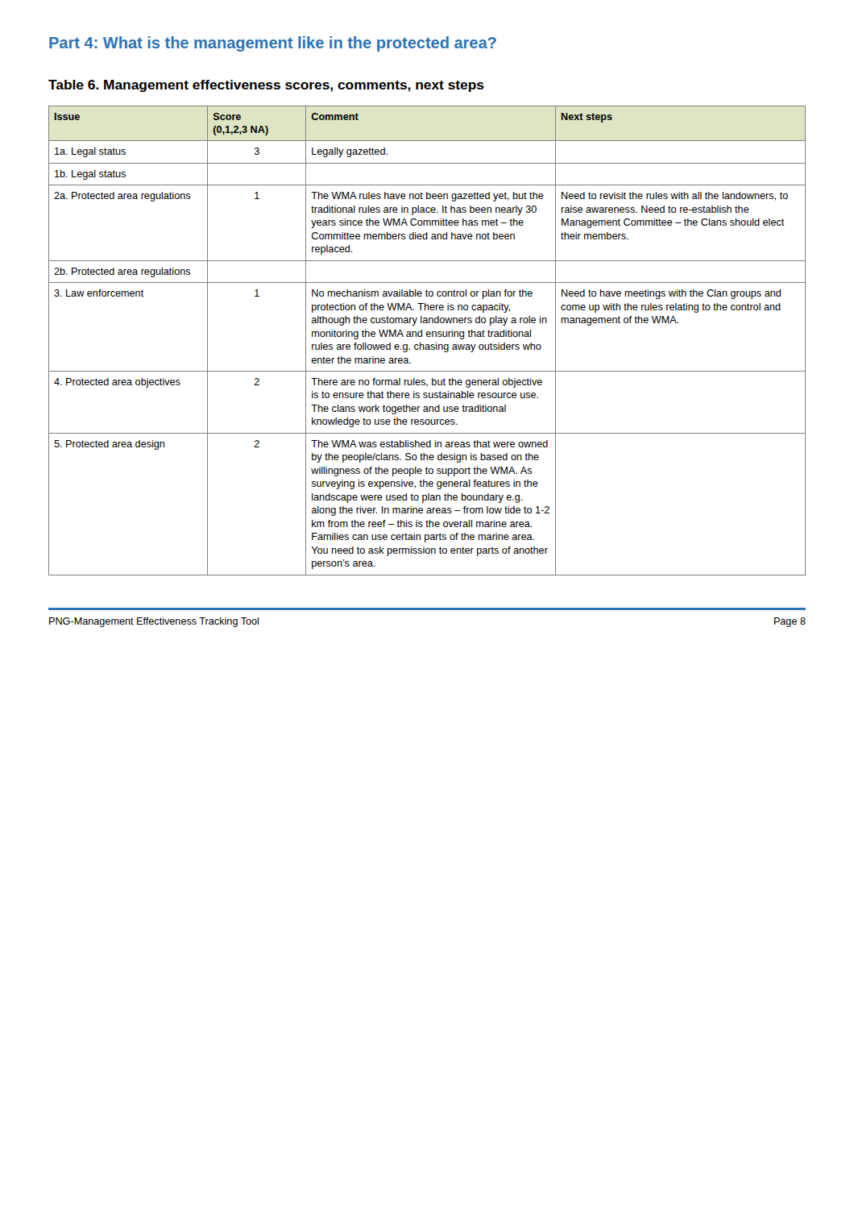Part 4: What is the management like in the protected area?
Table 6. Management effectiveness scores, comments, next steps
| Issue | Score (0,1,2,3 NA) | Comment | Next steps |
| --- | --- | --- | --- |
| 1a. Legal status | 3 | Legally gazetted. | |
| 1b. Legal status | | | |
| 2a. Protected area regulations | 1 | The WMA rules have not been gazetted yet, but the traditional rules are in place. It has been nearly 30 years since the WMA Committee has met – the Committee members died and have not been replaced. | Need to revisit the rules with all the landowners, to raise awareness. Need to re-establish the Management Committee – the Clans should elect their members. |
| 2b. Protected area regulations | | | |
| 3. Law enforcement | 1 | No mechanism available to control or plan for the protection of the WMA. There is no capacity, although the customary landowners do play a role in monitoring the WMA and ensuring that traditional rules are followed e.g. chasing away outsiders who enter the marine area. | Need to have meetings with the Clan groups and come up with the rules relating to the control and management of the WMA. |
| 4. Protected area objectives | 2 | There are no formal rules, but the general objective is to ensure that there is sustainable resource use. The clans work together and use traditional knowledge to use the resources. | |
| 5. Protected area design | 2 | The WMA was established in areas that were owned by the people/clans. So the design is based on the willingness of the people to support the WMA. As surveying is expensive, the general features in the landscape were used to plan the boundary e.g. along the river. In marine areas – from low tide to 1-2 km from the reef – this is the overall marine area. Families can use certain parts of the marine area. You need to ask permission to enter parts of another person’s area. | |
PNG-Management Effectiveness Tracking Tool
Page 8